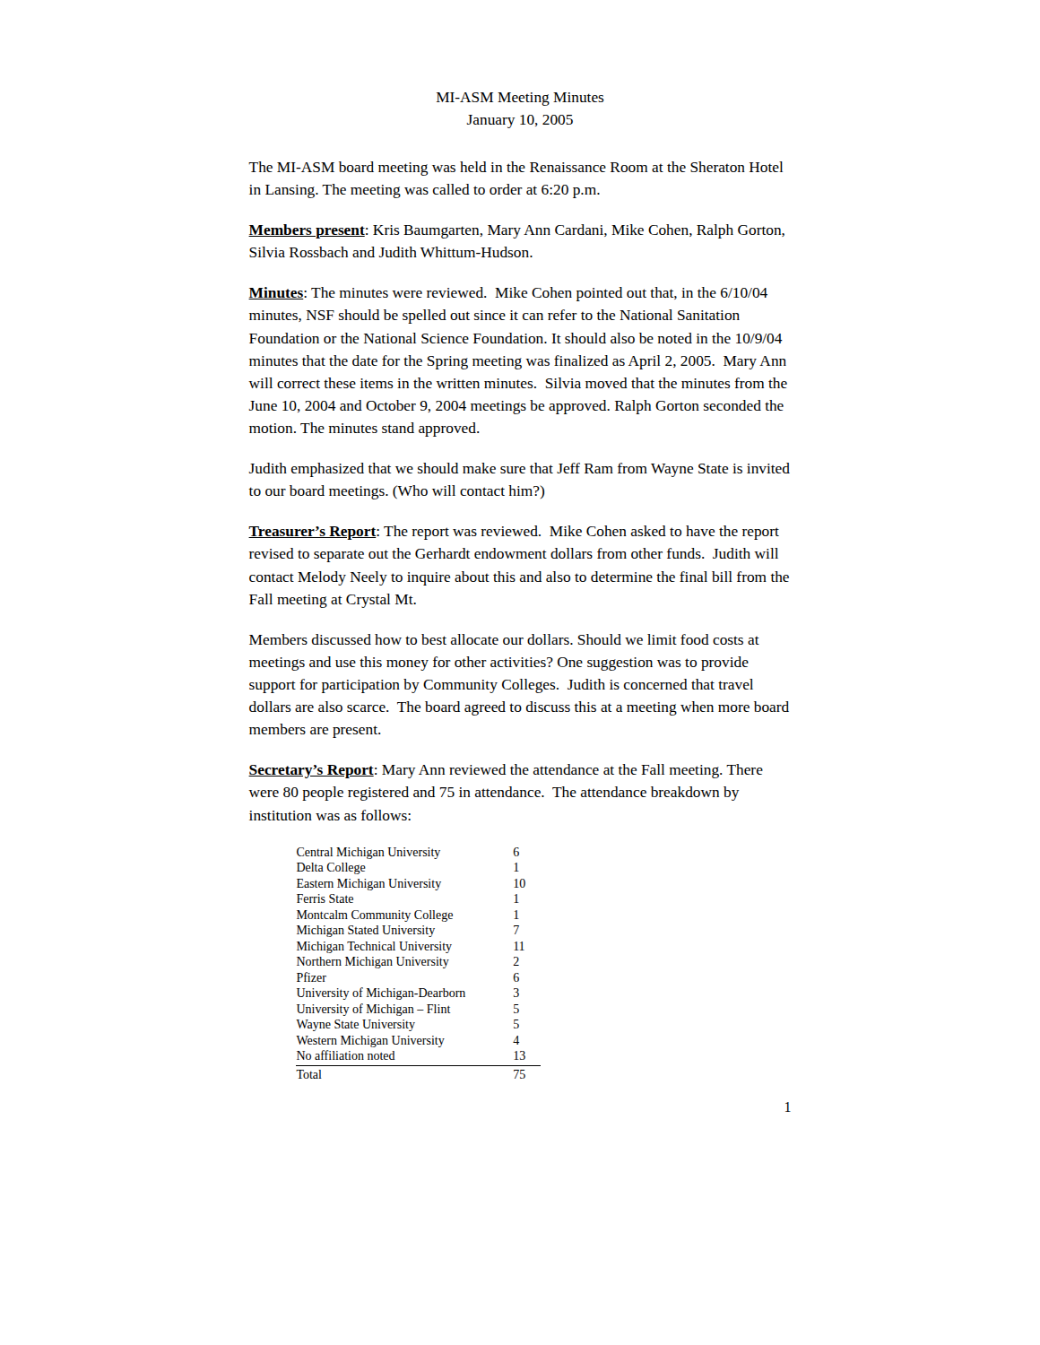MI-ASM Meeting Minutes January 10, 2005
The MI-ASM board meeting was held in the Renaissance Room at the Sheraton Hotel in Lansing. The meeting was called to order at 6:20 p.m.
Members present: Kris Baumgarten, Mary Ann Cardani, Mike Cohen, Ralph Gorton, Silvia Rossbach and Judith Whittum-Hudson.
Minutes: The minutes were reviewed. Mike Cohen pointed out that, in the 6/10/04 minutes, NSF should be spelled out since it can refer to the National Sanitation Foundation or the National Science Foundation. It should also be noted in the 10/9/04 minutes that the date for the Spring meeting was finalized as April 2, 2005. Mary Ann will correct these items in the written minutes. Silvia moved that the minutes from the June 10, 2004 and October 9, 2004 meetings be approved. Ralph Gorton seconded the motion. The minutes stand approved.
Judith emphasized that we should make sure that Jeff Ram from Wayne State is invited to our board meetings. (Who will contact him?)
Treasurer’s Report: The report was reviewed. Mike Cohen asked to have the report revised to separate out the Gerhardt endowment dollars from other funds. Judith will contact Melody Neely to inquire about this and also to determine the final bill from the Fall meeting at Crystal Mt.
Members discussed how to best allocate our dollars. Should we limit food costs at meetings and use this money for other activities? One suggestion was to provide support for participation by Community Colleges. Judith is concerned that travel dollars are also scarce. The board agreed to discuss this at a meeting when more board members are present.
Secretary’s Report: Mary Ann reviewed the attendance at the Fall meeting. There were 80 people registered and 75 in attendance. The attendance breakdown by institution was as follows:
| Central Michigan University | 6 |
| Delta College | 1 |
| Eastern Michigan University | 10 |
| Ferris State | 1 |
| Montcalm Community College | 1 |
| Michigan Stated University | 7 |
| Michigan Technical University | 11 |
| Northern Michigan University | 2 |
| Pfizer | 6 |
| University of Michigan-Dearborn | 3 |
| University of Michigan – Flint | 5 |
| Wayne State University | 5 |
| Western Michigan University | 4 |
| No affiliation noted | 13 |
| Total | 75 |
1